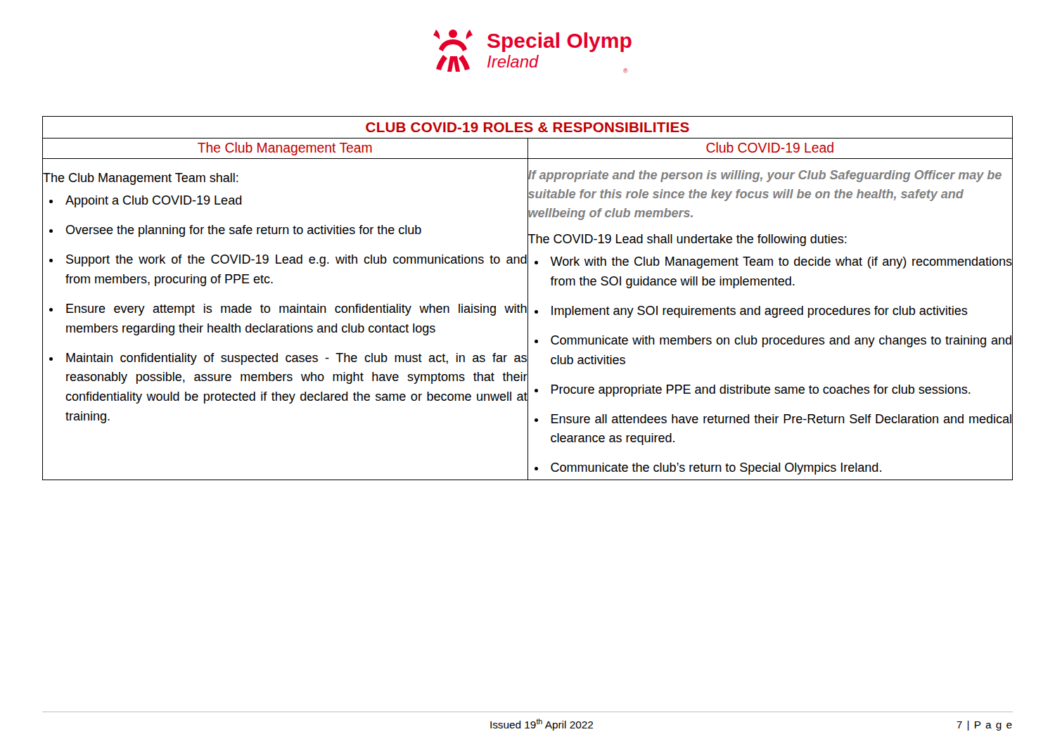Special Olympics Ireland ®
| CLUB COVID-19 ROLES & RESPONSIBILITIES |
| The Club Management Team | Club COVID-19 Lead |
| The Club Management Team shall: Appoint a Club COVID-19 Lead Oversee the planning for the safe return to activities for the club Support the work of the COVID-19 Lead e.g. with club communications to and from members, procuring of PPE etc. Ensure every attempt is made to maintain confidentiality when liaising with members regarding their health declarations and club contact logs Maintain confidentiality of suspected cases - The club must act, in as far as reasonably possible, assure members who might have symptoms that their confidentiality would be protected if they declared the same or become unwell at training. | If appropriate and the person is willing, your Club Safeguarding Officer may be suitable for this role since the key focus will be on the health, safety and wellbeing of club members. The COVID-19 Lead shall undertake the following duties: Work with the Club Management Team to decide what (if any) recommendations from the SOI guidance will be implemented. Implement any SOI requirements and agreed procedures for club activities Communicate with members on club procedures and any changes to training and club activities Procure appropriate PPE and distribute same to coaches for club sessions. Ensure all attendees have returned their Pre-Return Self Declaration and medical clearance as required. Communicate the club’s return to Special Olympics Ireland. |
Issued 19th April 2022
7 | P a g e